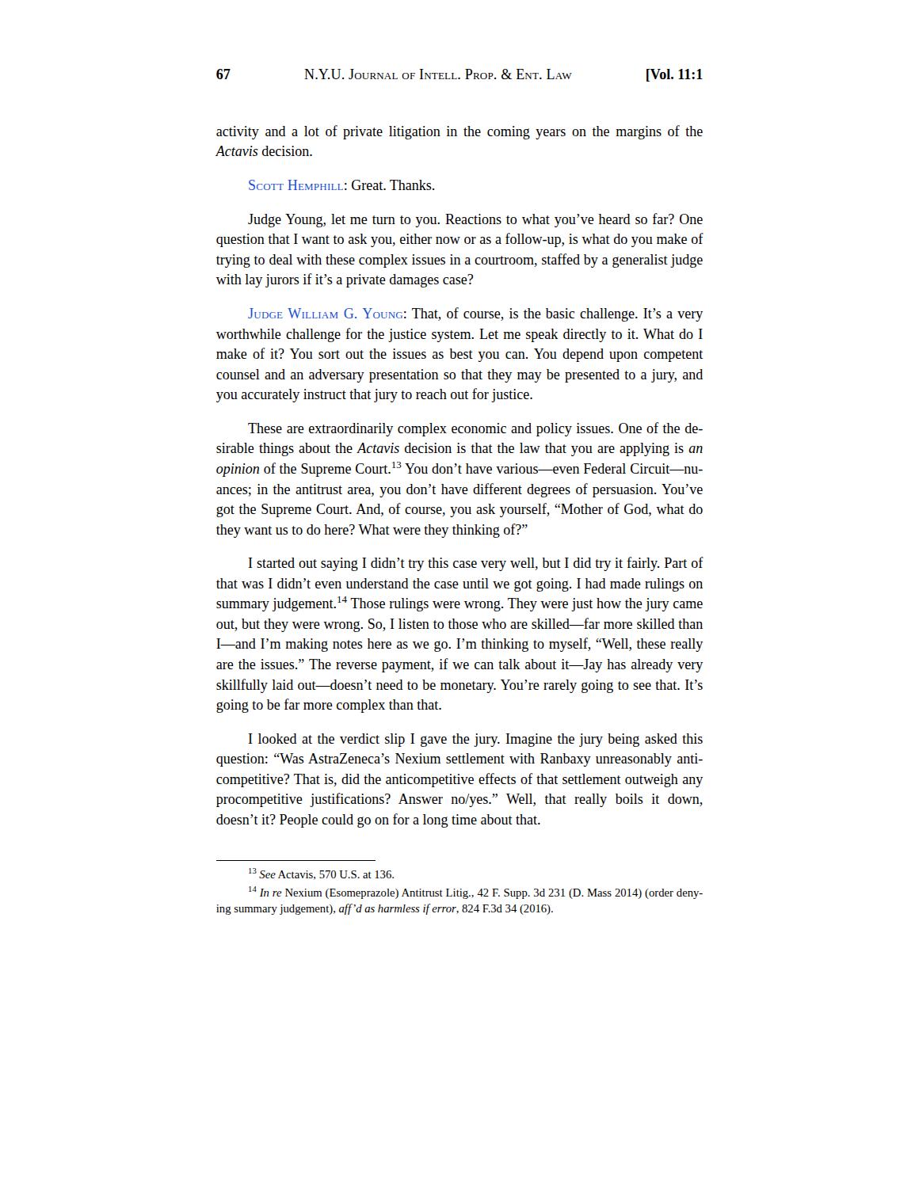67 N.Y.U. Journal of Intell. Prop. & Ent. Law [Vol. 11:1
activity and a lot of private litigation in the coming years on the margins of the Actavis decision.
Scott Hemphill: Great. Thanks.
Judge Young, let me turn to you. Reactions to what you’ve heard so far? One question that I want to ask you, either now or as a follow-up, is what do you make of trying to deal with these complex issues in a courtroom, staffed by a generalist judge with lay jurors if it’s a private damages case?
Judge William G. Young: That, of course, is the basic challenge. It’s a very worthwhile challenge for the justice system. Let me speak directly to it. What do I make of it? You sort out the issues as best you can. You depend upon competent counsel and an adversary presentation so that they may be presented to a jury, and you accurately instruct that jury to reach out for justice.
These are extraordinarily complex economic and policy issues. One of the desirable things about the Actavis decision is that the law that you are applying is an opinion of the Supreme Court.13 You don’t have various—even Federal Circuit—nuances; in the antitrust area, you don’t have different degrees of persuasion. You’ve got the Supreme Court. And, of course, you ask yourself, “Mother of God, what do they want us to do here? What were they thinking of?”
I started out saying I didn’t try this case very well, but I did try it fairly. Part of that was I didn’t even understand the case until we got going. I had made rulings on summary judgement.14 Those rulings were wrong. They were just how the jury came out, but they were wrong. So, I listen to those who are skilled—far more skilled than I—and I’m making notes here as we go. I’m thinking to myself, “Well, these really are the issues.” The reverse payment, if we can talk about it—Jay has already very skillfully laid out—doesn’t need to be monetary. You’re rarely going to see that. It’s going to be far more complex than that.
I looked at the verdict slip I gave the jury. Imagine the jury being asked this question: “Was AstraZeneca’s Nexium settlement with Ranbaxy unreasonably anticompetitive? That is, did the anticompetitive effects of that settlement outweigh any procompetitive justifications? Answer no/yes.” Well, that really boils it down, doesn’t it? People could go on for a long time about that.
13 See Actavis, 570 U.S. at 136.
14 In re Nexium (Esomeprazole) Antitrust Litig., 42 F. Supp. 3d 231 (D. Mass 2014) (order denying summary judgement), aff’d as harmless if error, 824 F.3d 34 (2016).